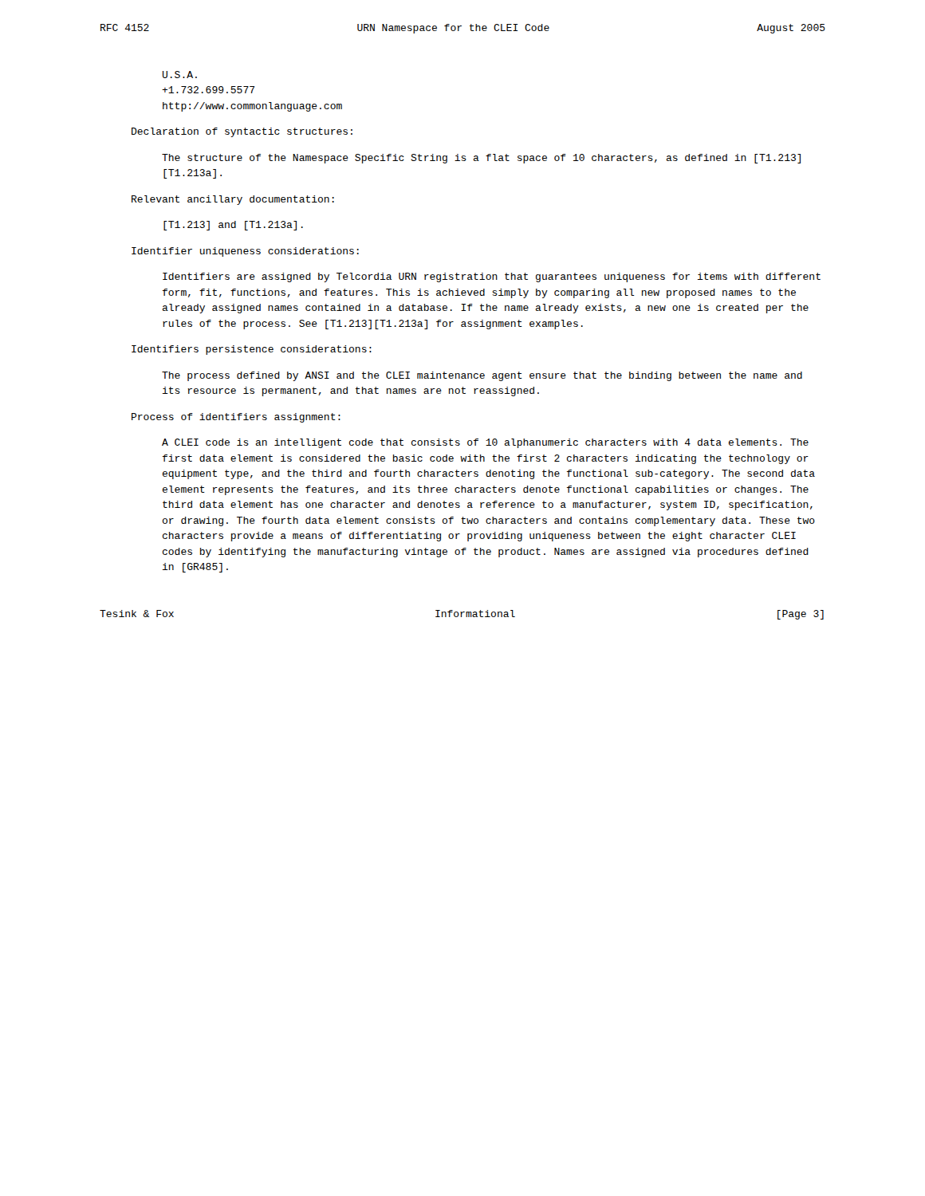RFC 4152 URN Namespace for the CLEI Code August 2005
U.S.A.
+1.732.699.5577
http://www.commonlanguage.com
Declaration of syntactic structures:
The structure of the Namespace Specific String is a flat space of 10 characters, as defined in [T1.213][T1.213a].
Relevant ancillary documentation:
[T1.213] and [T1.213a].
Identifier uniqueness considerations:
Identifiers are assigned by Telcordia URN registration that guarantees uniqueness for items with different form, fit, functions, and features. This is achieved simply by comparing all new proposed names to the already assigned names contained in a database. If the name already exists, a new one is created per the rules of the process. See [T1.213][T1.213a] for assignment examples.
Identifiers persistence considerations:
The process defined by ANSI and the CLEI maintenance agent ensure that the binding between the name and its resource is permanent, and that names are not reassigned.
Process of identifiers assignment:
A CLEI code is an intelligent code that consists of 10 alphanumeric characters with 4 data elements. The first data element is considered the basic code with the first 2 characters indicating the technology or equipment type, and the third and fourth characters denoting the functional sub-category. The second data element represents the features, and its three characters denote functional capabilities or changes. The third data element has one character and denotes a reference to a manufacturer, system ID, specification, or drawing. The fourth data element consists of two characters and contains complementary data. These two characters provide a means of differentiating or providing uniqueness between the eight character CLEI codes by identifying the manufacturing vintage of the product. Names are assigned via procedures defined in [GR485].
Tesink & Fox Informational [Page 3]